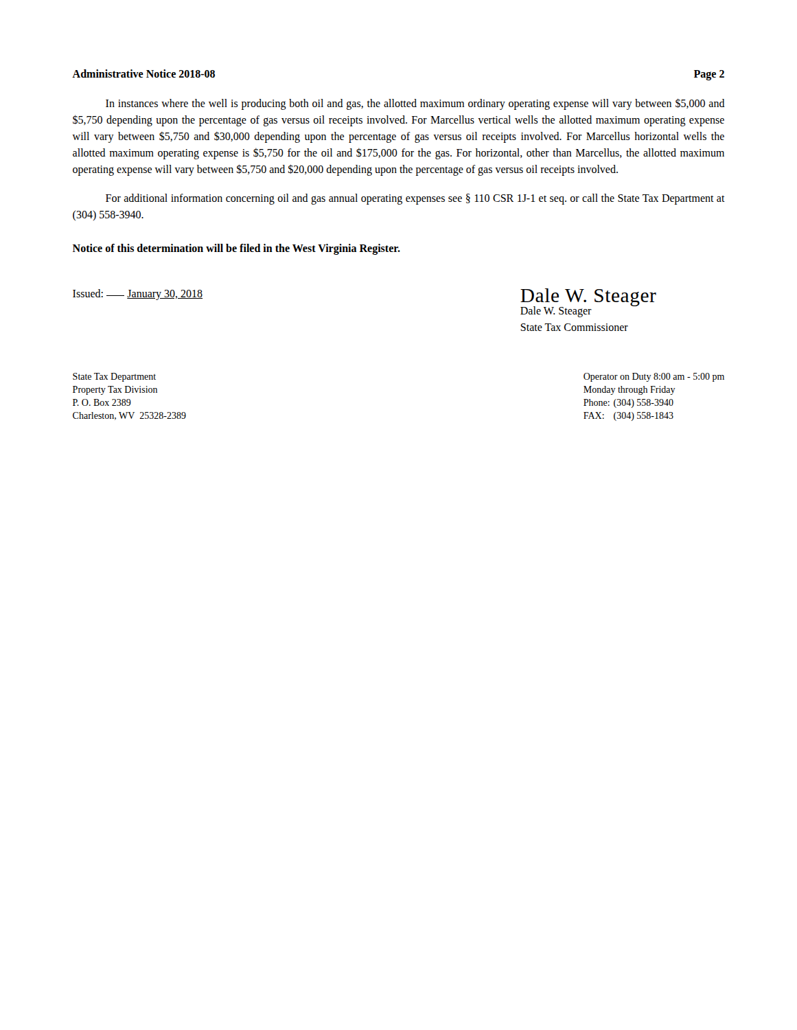Administrative Notice 2018-08 Page 2
In instances where the well is producing both oil and gas, the allotted maximum ordinary operating expense will vary between $5,000 and $5,750 depending upon the percentage of gas versus oil receipts involved. For Marcellus vertical wells the allotted maximum operating expense will vary between $5,750 and $30,000 depending upon the percentage of gas versus oil receipts involved. For Marcellus horizontal wells the allotted maximum operating expense is $5,750 for the oil and $175,000 for the gas. For horizontal, other than Marcellus, the allotted maximum operating expense will vary between $5,750 and $20,000 depending upon the percentage of gas versus oil receipts involved.
For additional information concerning oil and gas annual operating expenses see § 110 CSR 1J-1 et seq. or call the State Tax Department at (304) 558-3940.
Notice of this determination will be filed in the West Virginia Register.
Issued: January 30, 2018
Dale W. Steager Dale W. Steager State Tax Commissioner
State Tax Department
Property Tax Division
P. O. Box 2389
Charleston, WV 25328-2389
Operator on Duty 8:00 am - 5:00 pm
Monday through Friday
| Phone: | (304) 558-3940 |
| FAX: | (304) 558-1843 |